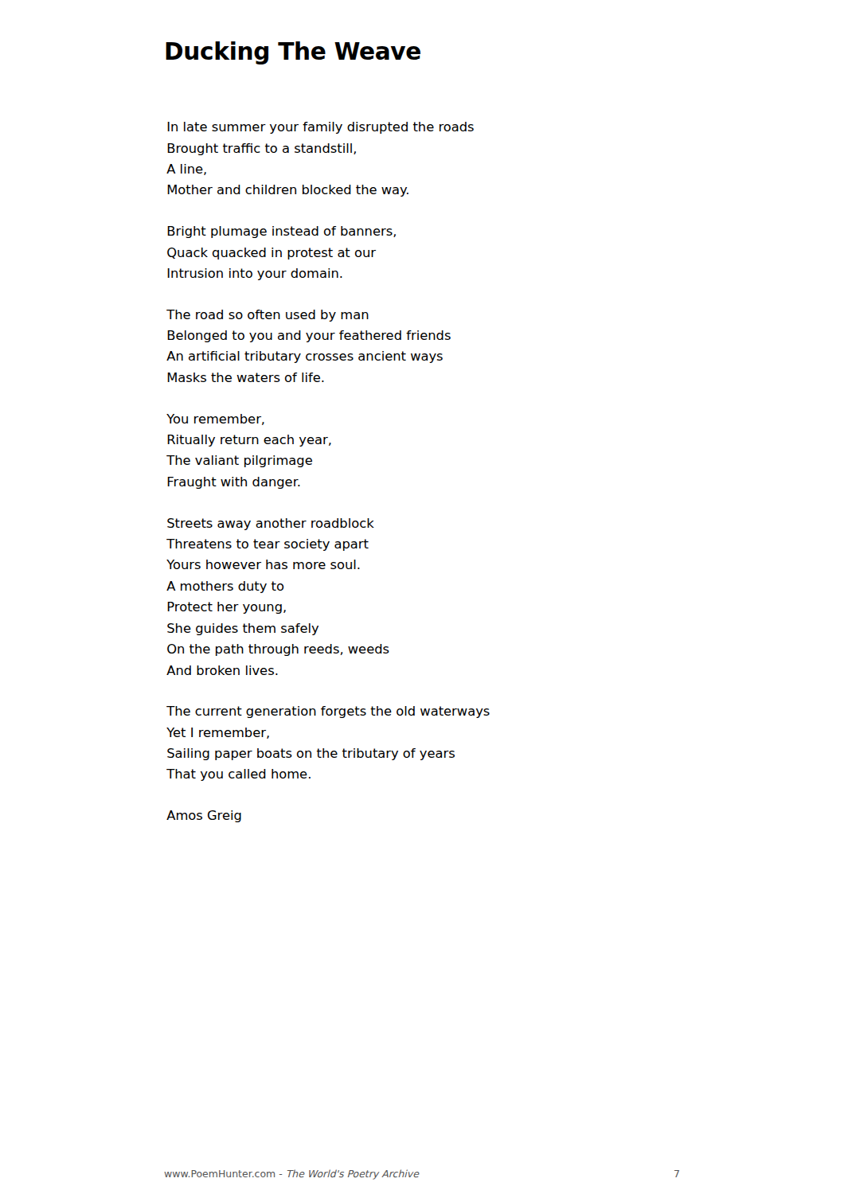Ducking The Weave
In late summer your family disrupted the roads
Brought traffic to a standstill,
A line,
Mother and children blocked the way.
Bright plumage instead of banners,
Quack quacked in protest at our
Intrusion into your domain.
The road so often used by man
Belonged to you and your feathered friends
An artificial tributary crosses ancient ways
Masks the waters of life.
You remember,
Ritually return each year,
The valiant pilgrimage
Fraught with danger.
Streets away another roadblock
Threatens to tear society apart
Yours however has more soul.
A mothers duty to
Protect her young,
She guides them safely
On the path through reeds, weeds
And broken lives.
The current generation forgets the old waterways
Yet I remember,
Sailing paper boats on the tributary of years
That you called home.
Amos Greig
www.PoemHunter.com - The World's Poetry Archive 7